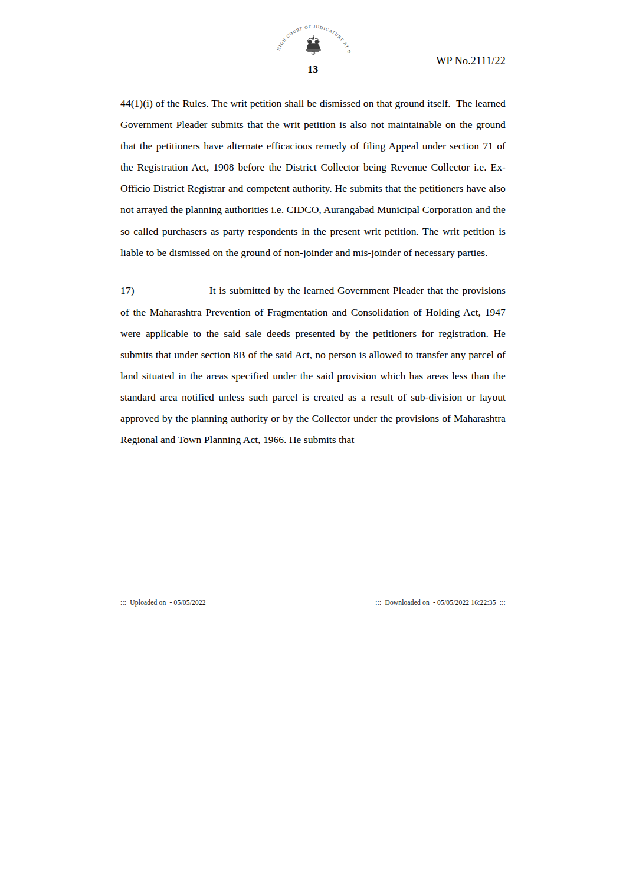HIGH COURT OF JUDICATURE AT BOMBAY सत्यमेव जयते
WP No.2111/22
13
44(1)(i) of the Rules. The writ petition shall be dismissed on that ground itself. The learned Government Pleader submits that the writ petition is also not maintainable on the ground that the petitioners have alternate efficacious remedy of filing Appeal under section 71 of the Registration Act, 1908 before the District Collector being Revenue Collector i.e. Ex-Officio District Registrar and competent authority. He submits that the petitioners have also not arrayed the planning authorities i.e. CIDCO, Aurangabad Municipal Corporation and the so called purchasers as party respondents in the present writ petition. The writ petition is liable to be dismissed on the ground of non-joinder and mis-joinder of necessary parties.
17) It is submitted by the learned Government Pleader that the provisions of the Maharashtra Prevention of Fragmentation and Consolidation of Holding Act, 1947 were applicable to the said sale deeds presented by the petitioners for registration. He submits that under section 8B of the said Act, no person is allowed to transfer any parcel of land situated in the areas specified under the said provision which has areas less than the standard area notified unless such parcel is created as a result of sub-division or layout approved by the planning authority or by the Collector under the provisions of Maharashtra Regional and Town Planning Act, 1966. He submits that
::: Uploaded on - 05/05/2022
::: Downloaded on - 05/05/2022 16:22:35 :::